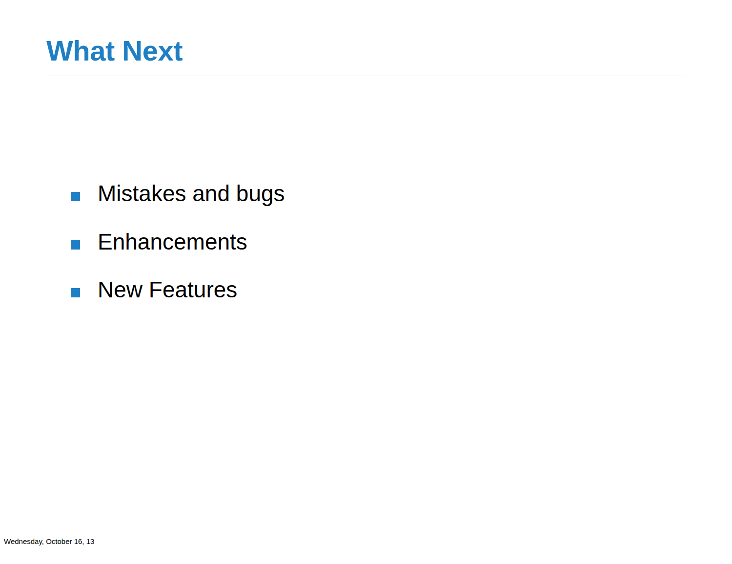What Next
Mistakes and bugs
Enhancements
New Features
Wednesday, October 16, 13